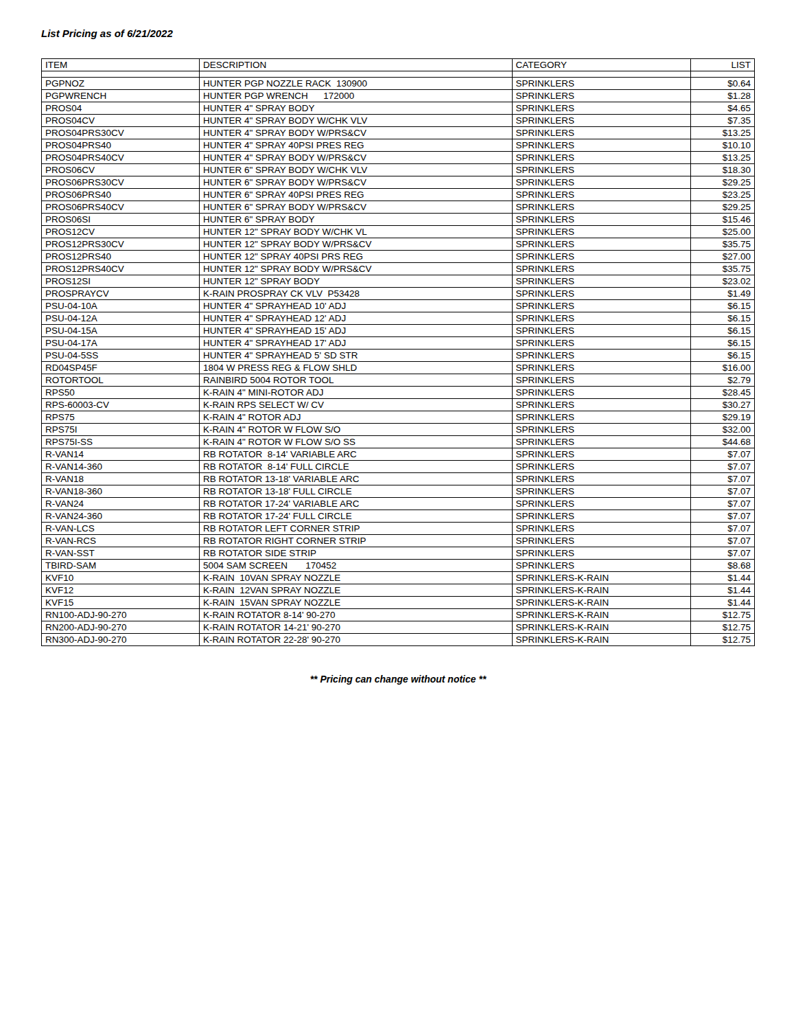List Pricing as of 6/21/2022
| ITEM | DESCRIPTION | CATEGORY | LIST |
| --- | --- | --- | --- |
| PGPNOZ | HUNTER PGP NOZZLE RACK 130900 | SPRINKLERS | $0.64 |
| PGPWRENCH | HUNTER PGP WRENCH 172000 | SPRINKLERS | $1.28 |
| PROS04 | HUNTER 4" SPRAY BODY | SPRINKLERS | $4.65 |
| PROS04CV | HUNTER 4" SPRAY BODY W/CHK VLV | SPRINKLERS | $7.35 |
| PROS04PRS30CV | HUNTER 4" SPRAY BODY W/PRS&CV | SPRINKLERS | $13.25 |
| PROS04PRS40 | HUNTER 4" SPRAY 40PSI PRES REG | SPRINKLERS | $10.10 |
| PROS04PRS40CV | HUNTER 4" SPRAY BODY W/PRS&CV | SPRINKLERS | $13.25 |
| PROS06CV | HUNTER 6" SPRAY BODY W/CHK VLV | SPRINKLERS | $18.30 |
| PROS06PRS30CV | HUNTER 6" SPRAY BODY W/PRS&CV | SPRINKLERS | $29.25 |
| PROS06PRS40 | HUNTER 6" SPRAY 40PSI PRES REG | SPRINKLERS | $23.25 |
| PROS06PRS40CV | HUNTER 6" SPRAY BODY W/PRS&CV | SPRINKLERS | $29.25 |
| PROS06SI | HUNTER 6" SPRAY BODY | SPRINKLERS | $15.46 |
| PROS12CV | HUNTER 12" SPRAY BODY W/CHK VL | SPRINKLERS | $25.00 |
| PROS12PRS30CV | HUNTER 12" SPRAY BODY W/PRS&CV | SPRINKLERS | $35.75 |
| PROS12PRS40 | HUNTER 12" SPRAY 40PSI PRS REG | SPRINKLERS | $27.00 |
| PROS12PRS40CV | HUNTER 12" SPRAY BODY W/PRS&CV | SPRINKLERS | $35.75 |
| PROS12SI | HUNTER 12" SPRAY BODY | SPRINKLERS | $23.02 |
| PROSPRAYCV | K-RAIN PROSPRAY CK VLV P53428 | SPRINKLERS | $1.49 |
| PSU-04-10A | HUNTER 4" SPRAYHEAD 10' ADJ | SPRINKLERS | $6.15 |
| PSU-04-12A | HUNTER 4" SPRAYHEAD 12' ADJ | SPRINKLERS | $6.15 |
| PSU-04-15A | HUNTER 4" SPRAYHEAD 15' ADJ | SPRINKLERS | $6.15 |
| PSU-04-17A | HUNTER 4" SPRAYHEAD 17' ADJ | SPRINKLERS | $6.15 |
| PSU-04-5SS | HUNTER 4" SPRAYHEAD 5' SD STR | SPRINKLERS | $6.15 |
| RD04SP45F | 1804 W PRESS REG & FLOW SHLD | SPRINKLERS | $16.00 |
| ROTORTOOL | RAINBIRD 5004 ROTOR TOOL | SPRINKLERS | $2.79 |
| RPS50 | K-RAIN 4" MINI-ROTOR ADJ | SPRINKLERS | $28.45 |
| RPS-60003-CV | K-RAIN RPS SELECT W/ CV | SPRINKLERS | $30.27 |
| RPS75 | K-RAIN 4" ROTOR ADJ | SPRINKLERS | $29.19 |
| RPS75I | K-RAIN 4" ROTOR W FLOW S/O | SPRINKLERS | $32.00 |
| RPS75I-SS | K-RAIN 4" ROTOR W FLOW S/O SS | SPRINKLERS | $44.68 |
| R-VAN14 | RB ROTATOR 8-14' VARIABLE ARC | SPRINKLERS | $7.07 |
| R-VAN14-360 | RB ROTATOR 8-14' FULL CIRCLE | SPRINKLERS | $7.07 |
| R-VAN18 | RB ROTATOR 13-18' VARIABLE ARC | SPRINKLERS | $7.07 |
| R-VAN18-360 | RB ROTATOR 13-18' FULL CIRCLE | SPRINKLERS | $7.07 |
| R-VAN24 | RB ROTATOR 17-24' VARIABLE ARC | SPRINKLERS | $7.07 |
| R-VAN24-360 | RB ROTATOR 17-24' FULL CIRCLE | SPRINKLERS | $7.07 |
| R-VAN-LCS | RB ROTATOR LEFT CORNER STRIP | SPRINKLERS | $7.07 |
| R-VAN-RCS | RB ROTATOR RIGHT CORNER STRIP | SPRINKLERS | $7.07 |
| R-VAN-SST | RB ROTATOR SIDE STRIP | SPRINKLERS | $7.07 |
| TBIRD-SAM | 5004 SAM SCREEN 170452 | SPRINKLERS | $8.68 |
| KVF10 | K-RAIN 10VAN SPRAY NOZZLE | SPRINKLERS-K-RAIN | $1.44 |
| KVF12 | K-RAIN 12VAN SPRAY NOZZLE | SPRINKLERS-K-RAIN | $1.44 |
| KVF15 | K-RAIN 15VAN SPRAY NOZZLE | SPRINKLERS-K-RAIN | $1.44 |
| RN100-ADJ-90-270 | K-RAIN ROTATOR 8-14' 90-270 | SPRINKLERS-K-RAIN | $12.75 |
| RN200-ADJ-90-270 | K-RAIN ROTATOR 14-21' 90-270 | SPRINKLERS-K-RAIN | $12.75 |
| RN300-ADJ-90-270 | K-RAIN ROTATOR 22-28' 90-270 | SPRINKLERS-K-RAIN | $12.75 |
** Pricing can change without notice **